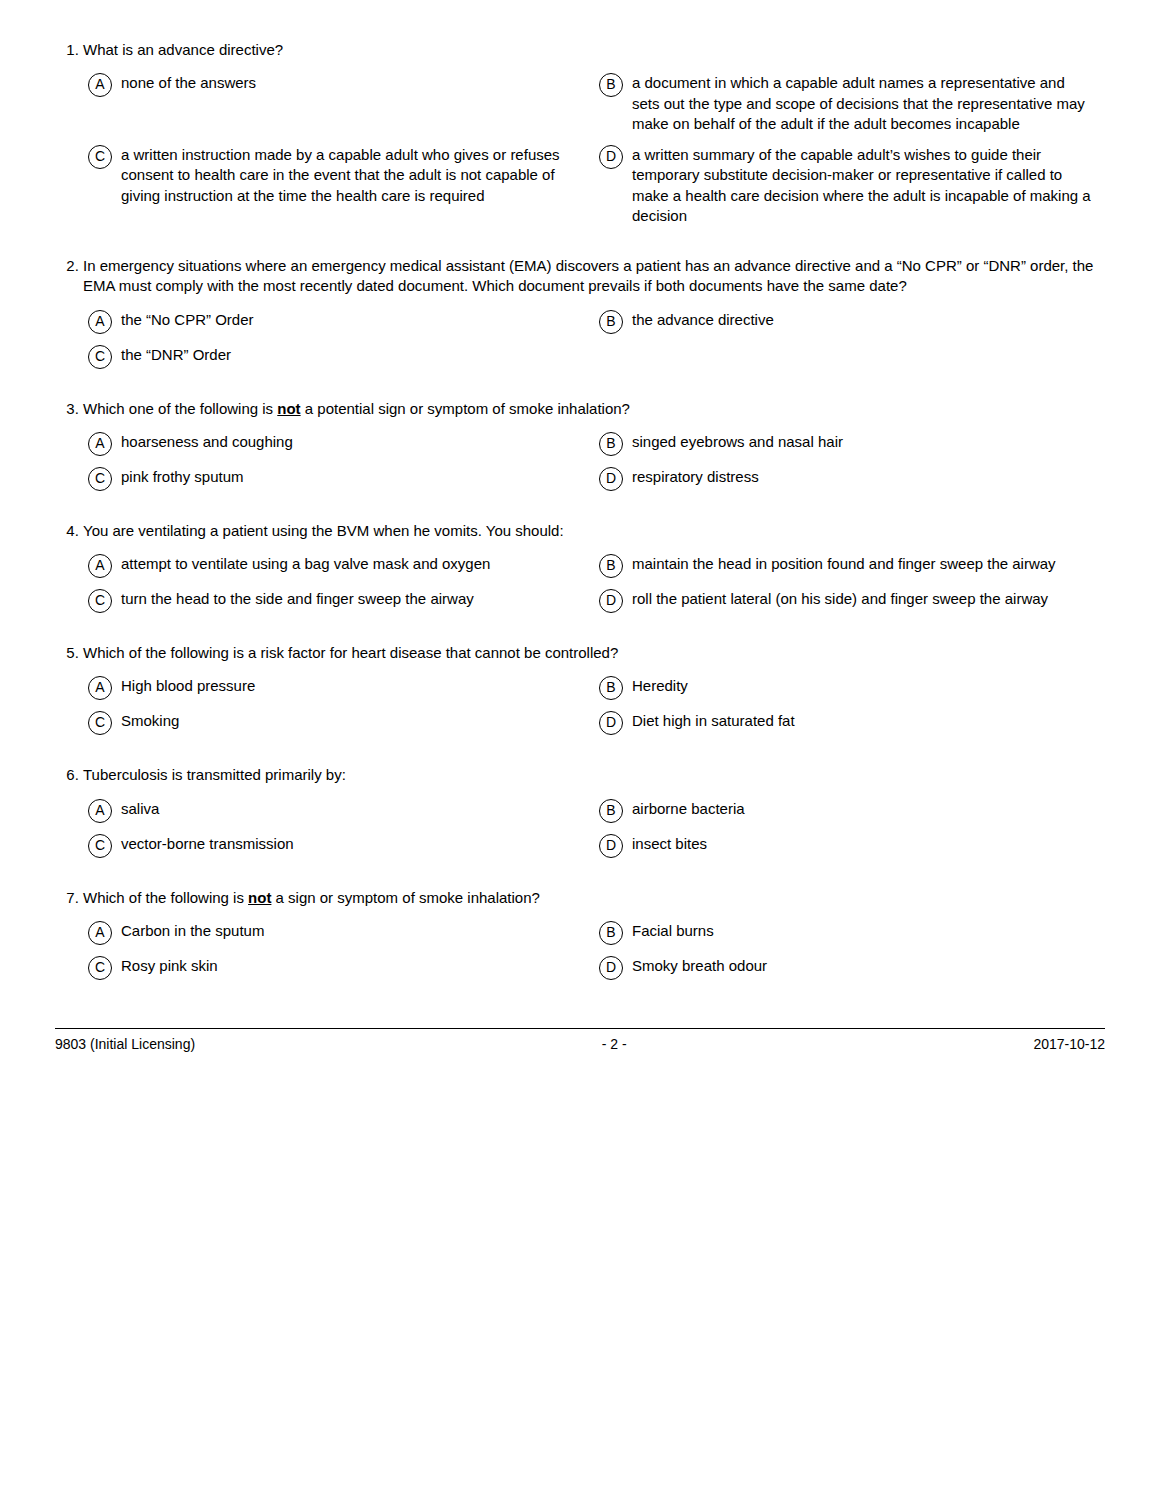What is an advance directive?
| A none of the answers | B a document in which a capable adult names a representative and sets out the type and scope of decisions that the representative may make on behalf of the adult if the adult becomes incapable |
| C a written instruction made by a capable adult who gives or refuses consent to health care in the event that the adult is not capable of giving instruction at the time the health care is required | D a written summary of the capable adult’s wishes to guide their temporary substitute decision-maker or representative if called to make a health care decision where the adult is incapable of making a decision |
In emergency situations where an emergency medical assistant (EMA) discovers a patient has an advance directive and a “No CPR” or “DNR” order, the EMA must comply with the most recently dated document. Which document prevails if both documents have the same date?
| A the “No CPR” Order | B the advance directive |
| C the “DNR” Order | |
Which one of the following is not a potential sign or symptom of smoke inhalation?
| A hoarseness and coughing | B singed eyebrows and nasal hair |
| C pink frothy sputum | D respiratory distress |
You are ventilating a patient using the BVM when he vomits. You should:
| A attempt to ventilate using a bag valve mask and oxygen | B maintain the head in position found and finger sweep the airway |
| C turn the head to the side and finger sweep the airway | D roll the patient lateral (on his side) and finger sweep the airway |
Which of the following is a risk factor for heart disease that cannot be controlled?
| A High blood pressure | B Heredity |
| C Smoking | D Diet high in saturated fat |
Tuberculosis is transmitted primarily by:
| A saliva | B airborne bacteria |
| C vector-borne transmission | D insect bites |
Which of the following is not a sign or symptom of smoke inhalation?
| A Carbon in the sputum | B Facial burns |
| C Rosy pink skin | D Smoky breath odour |
9803 (Initial Licensing)
- 2 -
2017-10-12